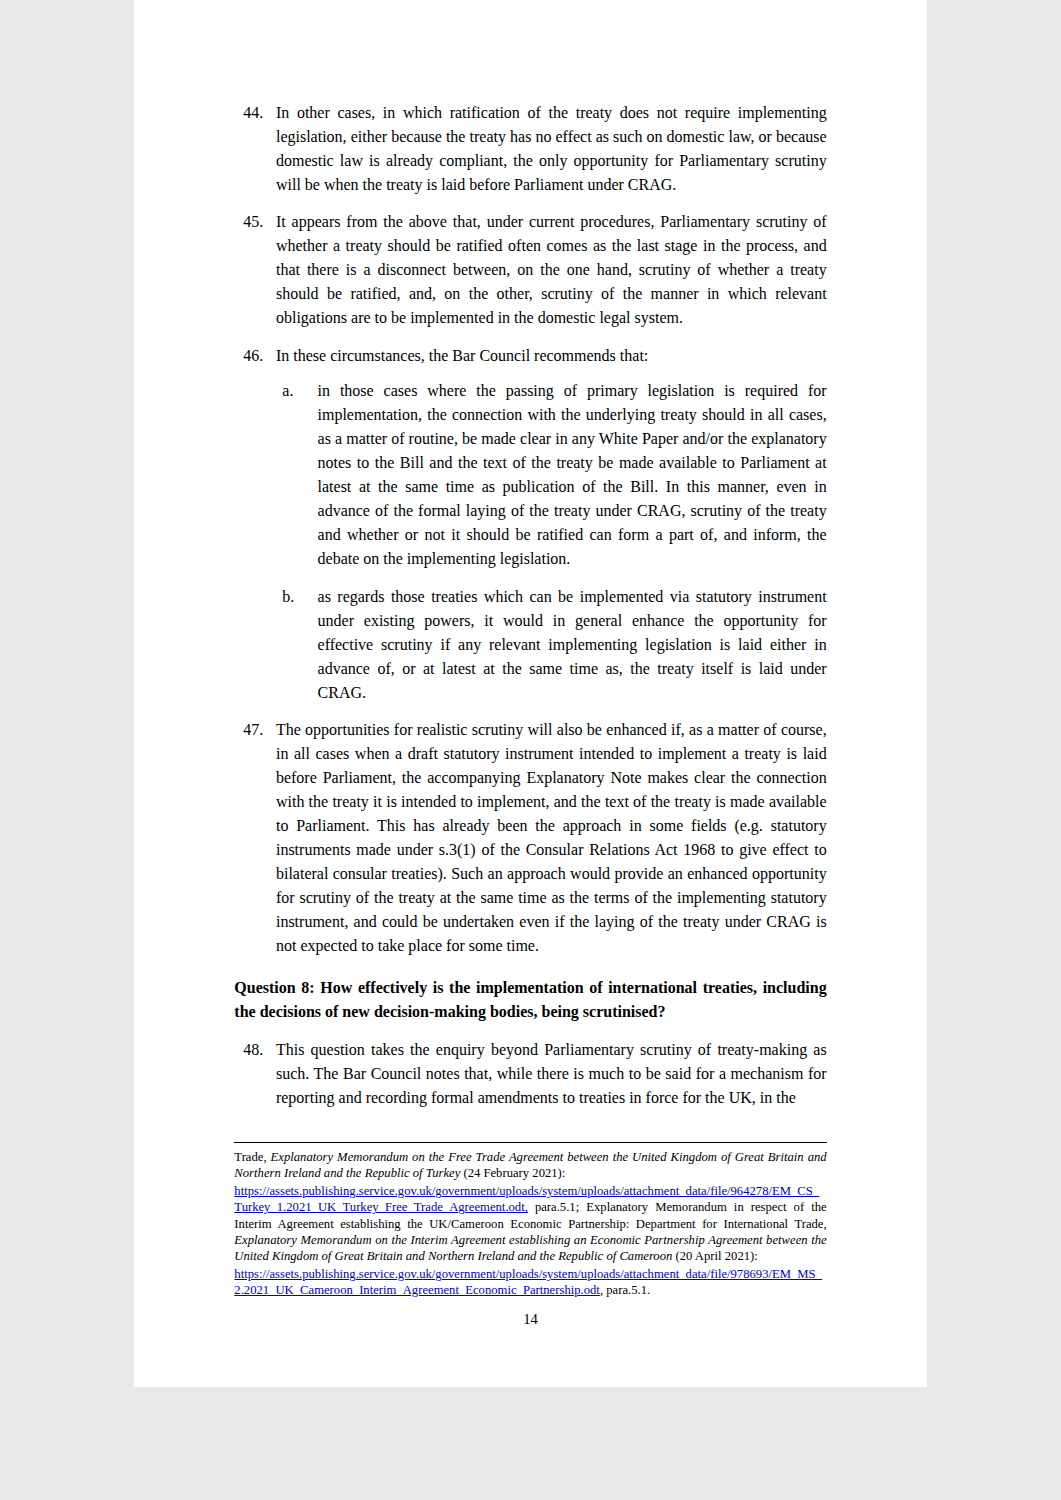44. In other cases, in which ratification of the treaty does not require implementing legislation, either because the treaty has no effect as such on domestic law, or because domestic law is already compliant, the only opportunity for Parliamentary scrutiny will be when the treaty is laid before Parliament under CRAG.
45. It appears from the above that, under current procedures, Parliamentary scrutiny of whether a treaty should be ratified often comes as the last stage in the process, and that there is a disconnect between, on the one hand, scrutiny of whether a treaty should be ratified, and, on the other, scrutiny of the manner in which relevant obligations are to be implemented in the domestic legal system.
46. In these circumstances, the Bar Council recommends that:
a. in those cases where the passing of primary legislation is required for implementation, the connection with the underlying treaty should in all cases, as a matter of routine, be made clear in any White Paper and/or the explanatory notes to the Bill and the text of the treaty be made available to Parliament at latest at the same time as publication of the Bill. In this manner, even in advance of the formal laying of the treaty under CRAG, scrutiny of the treaty and whether or not it should be ratified can form a part of, and inform, the debate on the implementing legislation.
b. as regards those treaties which can be implemented via statutory instrument under existing powers, it would in general enhance the opportunity for effective scrutiny if any relevant implementing legislation is laid either in advance of, or at latest at the same time as, the treaty itself is laid under CRAG.
47. The opportunities for realistic scrutiny will also be enhanced if, as a matter of course, in all cases when a draft statutory instrument intended to implement a treaty is laid before Parliament, the accompanying Explanatory Note makes clear the connection with the treaty it is intended to implement, and the text of the treaty is made available to Parliament. This has already been the approach in some fields (e.g. statutory instruments made under s.3(1) of the Consular Relations Act 1968 to give effect to bilateral consular treaties). Such an approach would provide an enhanced opportunity for scrutiny of the treaty at the same time as the terms of the implementing statutory instrument, and could be undertaken even if the laying of the treaty under CRAG is not expected to take place for some time.
Question 8: How effectively is the implementation of international treaties, including the decisions of new decision-making bodies, being scrutinised?
48. This question takes the enquiry beyond Parliamentary scrutiny of treaty-making as such. The Bar Council notes that, while there is much to be said for a mechanism for reporting and recording formal amendments to treaties in force for the UK, in the
Trade, Explanatory Memorandum on the Free Trade Agreement between the United Kingdom of Great Britain and Northern Ireland and the Republic of Turkey (24 February 2021):
https://assets.publishing.service.gov.uk/government/uploads/system/uploads/attachment_data/file/964278/EM_CS_Turkey_1.2021_UK_Turkey_Free_Trade_Agreement.odt, para.5.1; Explanatory Memorandum in respect of the Interim Agreement establishing the UK/Cameroon Economic Partnership: Department for International Trade, Explanatory Memorandum on the Interim Agreement establishing an Economic Partnership Agreement between the United Kingdom of Great Britain and Northern Ireland and the Republic of Cameroon (20 April 2021):
https://assets.publishing.service.gov.uk/government/uploads/system/uploads/attachment_data/file/978693/EM_MS_2.2021_UK_Cameroon_Interim_Agreement_Economic_Partnership.odt, para.5.1.
14